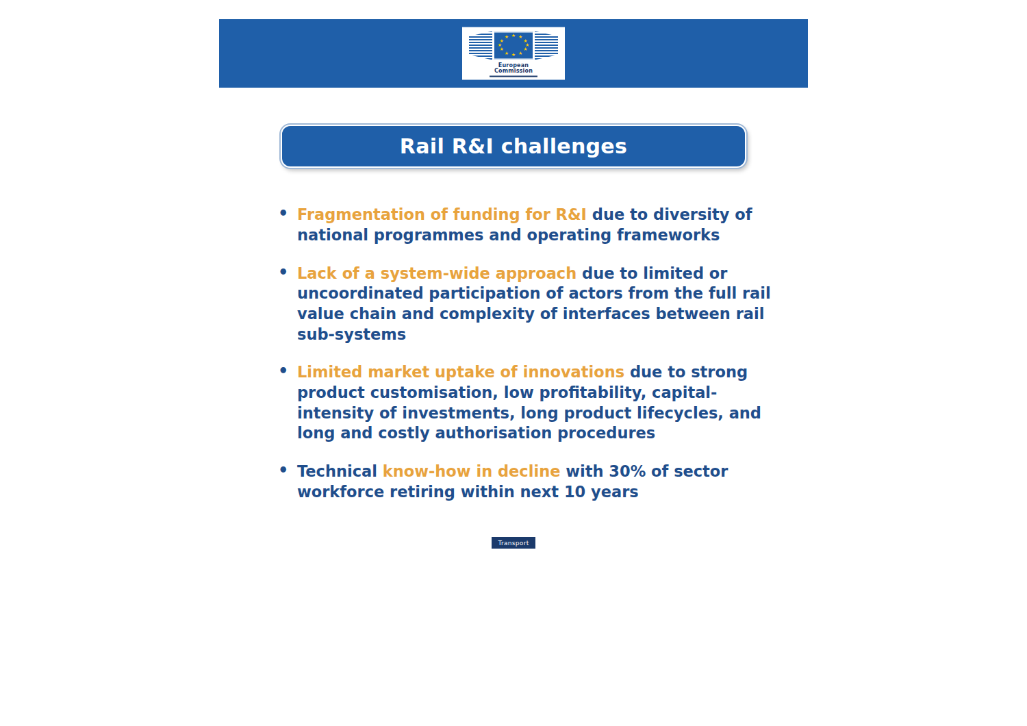★ ★ ★ ★ ★ ★ ★ ★ ★ ★ ★ ★
European
Commission
Rail R&I challenges
Fragmentation of funding for R&I due to diversity of national programmes and operating frameworks
Lack of a system-wide approach due to limited or uncoordinated participation of actors from the full rail value chain and complexity of interfaces between rail sub-systems
Limited market uptake of innovations due to strong product customisation, low profitability, capital-intensity of investments, long product lifecycles, and long and costly authorisation procedures
Technical know-how in decline with 30% of sector workforce retiring within next 10 years
Transport